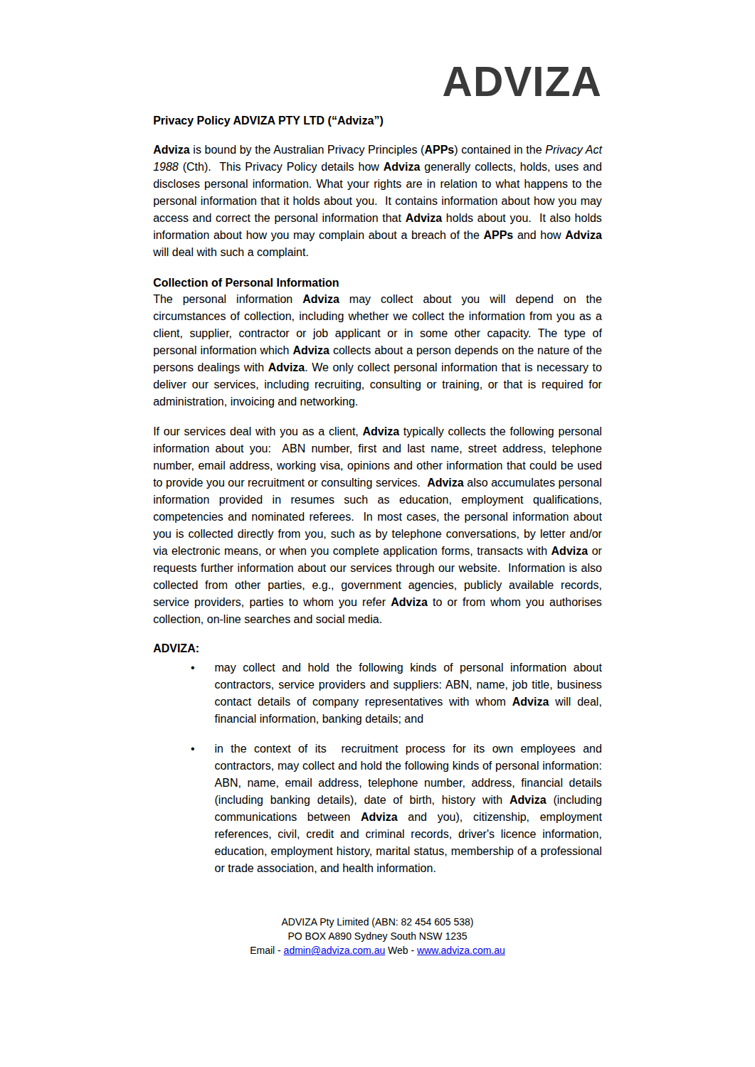ADVIZA
Privacy Policy ADVIZA PTY LTD (“Adviza”)
Adviza is bound by the Australian Privacy Principles (APPs) contained in the Privacy Act 1988 (Cth). This Privacy Policy details how Adviza generally collects, holds, uses and discloses personal information. What your rights are in relation to what happens to the personal information that it holds about you. It contains information about how you may access and correct the personal information that Adviza holds about you. It also holds information about how you may complain about a breach of the APPs and how Adviza will deal with such a complaint.
Collection of Personal Information
The personal information Adviza may collect about you will depend on the circumstances of collection, including whether we collect the information from you as a client, supplier, contractor or job applicant or in some other capacity. The type of personal information which Adviza collects about a person depends on the nature of the persons dealings with Adviza. We only collect personal information that is necessary to deliver our services, including recruiting, consulting or training, or that is required for administration, invoicing and networking.
If our services deal with you as a client, Adviza typically collects the following personal information about you: ABN number, first and last name, street address, telephone number, email address, working visa, opinions and other information that could be used to provide you our recruitment or consulting services. Adviza also accumulates personal information provided in resumes such as education, employment qualifications, competencies and nominated referees. In most cases, the personal information about you is collected directly from you, such as by telephone conversations, by letter and/or via electronic means, or when you complete application forms, transacts with Adviza or requests further information about our services through our website. Information is also collected from other parties, e.g., government agencies, publicly available records, service providers, parties to whom you refer Adviza to or from whom you authorises collection, on-line searches and social media.
ADVIZA:
may collect and hold the following kinds of personal information about contractors, service providers and suppliers: ABN, name, job title, business contact details of company representatives with whom Adviza will deal, financial information, banking details; and
in the context of its recruitment process for its own employees and contractors, may collect and hold the following kinds of personal information: ABN, name, email address, telephone number, address, financial details (including banking details), date of birth, history with Adviza (including communications between Adviza and you), citizenship, employment references, civil, credit and criminal records, driver's licence information, education, employment history, marital status, membership of a professional or trade association, and health information.
ADVIZA Pty Limited (ABN: 82 454 605 538)
PO BOX A890 Sydney South NSW 1235
Email - admin@adviza.com.au Web - www.adviza.com.au